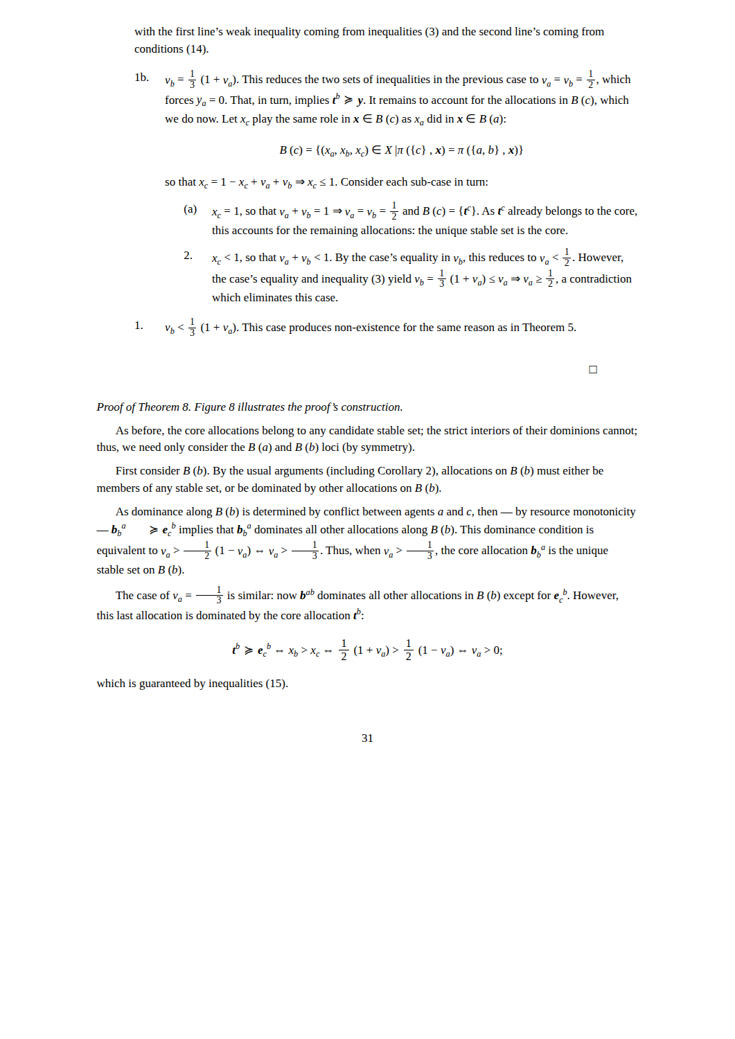with the first line’s weak inequality coming from inequalities (3) and the second line’s coming from conditions (14).
1b. vb = 13 (1 + va). This reduces the two sets of inequalities in the previous case to va = vb = 12, which forces ya = 0. That, in turn, implies tb ≽ y. It remains to account for the allocations in B (c), which we do now. Let xc play the same role in x ∈ B (c) as xa did in x ∈ B (a):
B (c) = {(xa, xb, xc) ∈ X |π ({c} , x) = π ({a, b} , x)}
so that xc = 1 − xc + va + vb ⇒ xc ≤ 1. Consider each sub-case in turn:
(a) xc = 1, so that va + vb = 1 ⇒ va = vb = 12 and B (c) = {tc}. As tc already belongs to the core, this accounts for the remaining allocations: the unique stable set is the core.
2. xc < 1, so that va + vb < 1. By the case’s equality in vb, this reduces to va < 12. However, the case’s equality and inequality (3) yield vb = 13 (1 + va) ≤ va ⇒ va ≥ 12, a contradiction which eliminates this case.
1. vb < 13 (1 + va). This case produces non-existence for the same reason as in Theorem 5.
□
Proof of Theorem 8. Figure 8 illustrates the proof’s construction.
As before, the core allocations belong to any candidate stable set; the strict interiors of their dominions cannot; thus, we need only consider the B (a) and B (b) loci (by symmetry).
First consider B (b). By the usual arguments (including Corollary 2), allocations on B (b) must either be members of any stable set, or be dominated by other allocations on B (b).
As dominance along B (b) is determined by conflict between agents a and c, then — by resource monotonicity — bba ≽ ecb implies that bba dominates all other allocations along B (b). This dominance condition is equivalent to va > 12 (1 − va) ⇔ va > 13. Thus, when va > 13, the core allocation bba is the unique stable set on B (b).
The case of va = 13 is similar: now bab dominates all other allocations in B (b) except for ecb. However, this last allocation is dominated by the core allocation tb:
tb ≽ ecb ⇔ xb > xc ⇔ 12 (1 + va) > 12 (1 − va) ⇔ va > 0;
which is guaranteed by inequalities (15).
31